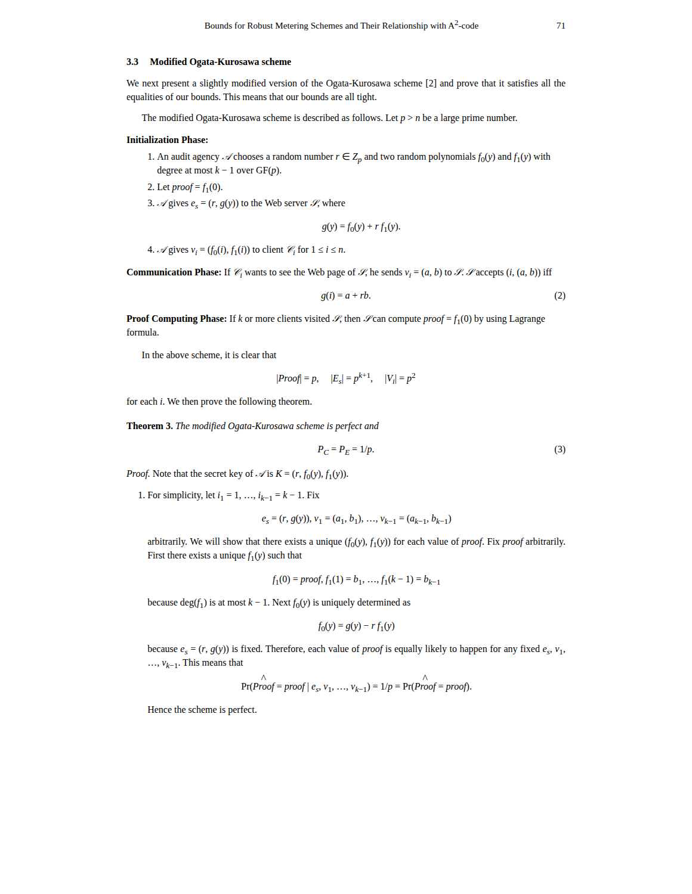71 Bounds for Robust Metering Schemes and Their Relationship with A2-code
3.3 Modified Ogata-Kurosawa scheme
We next present a slightly modified version of the Ogata-Kurosawa scheme [2] and prove that it satisfies all the equalities of our bounds. This means that our bounds are all tight.
The modified Ogata-Kurosawa scheme is described as follows. Let p > n be a large prime number.
Initialization Phase:
An audit agency 𝒜 chooses a random number r ∈ Zp and two random polynomials f0(y) and f1(y) with degree at most k − 1 over GF(p).
Let proof = f1(0).
𝒜 gives es = (r, g(y)) to the Web server 𝒮, where
g(y) = f0(y) + r f1(y).
𝒜 gives vi = (f0(i), f1(i)) to client 𝒞i for 1 ≤ i ≤ n.
Communication Phase: If 𝒞i wants to see the Web page of 𝒮, he sends vi = (a, b) to 𝒮. 𝒮 accepts (i, (a, b)) iff
g(i) = a + rb.(2)
Proof Computing Phase: If k or more clients visited 𝒮, then 𝒮 can compute proof = f1(0) by using Lagrange formula.
In the above scheme, it is clear that
|Proof| = p, |Es| = pk+1, |Vi| = p2
for each i. We then prove the following theorem.
Theorem 3. The modified Ogata-Kurosawa scheme is perfect and
PC = PE = 1/p.(3)
Proof. Note that the secret key of 𝒜 is K = (r, f0(y), f1(y)).
For simplicity, let i1 = 1, …, ik−1 = k − 1. Fix
es = (r, g(y)), v1 = (a1, b1), …, vk−1 = (ak−1, bk−1)
arbitrarily. We will show that there exists a unique (f0(y), f1(y)) for each value of proof. Fix proof arbitrarily. First there exists a unique f1(y) such that
f1(0) = proof, f1(1) = b1, …, f1(k − 1) = bk−1
because deg(f1) is at most k − 1. Next f0(y) is uniquely determined as
f0(y) = g(y) − r f1(y)
because es = (r, g(y)) is fixed. Therefore, each value of proof is equally likely to happen for any fixed es, v1, …, vk−1. This means that
Pr(Proof = proof | es, v1, …, vk−1) = 1/p = Pr(Proof = proof).
Hence the scheme is perfect.